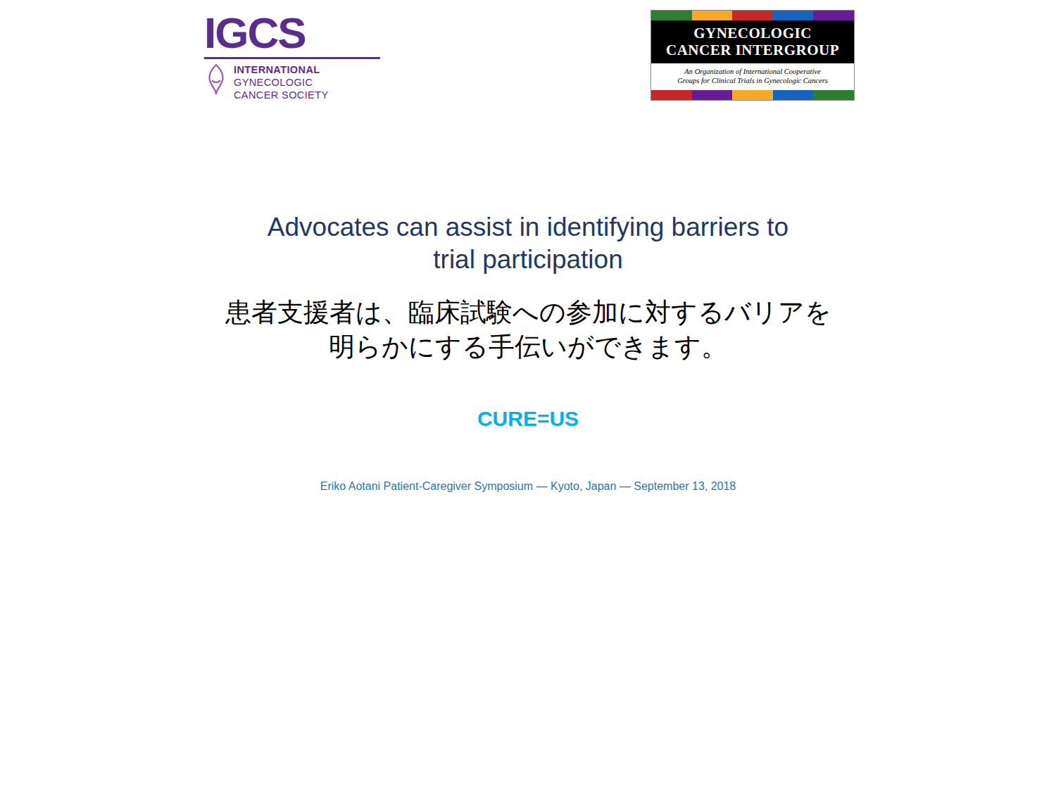IGCS
INTERNATIONAL
GYNECOLOGIC
CANCER SOCIETY
GYNECOLOGIC
CANCER INTERGROUP
An Organization of International Cooperative
Groups for Clinical Trials in Gynecologic Cancers
Advocates can assist in identifying barriers to
trial participation
患者支援者は、臨床試験への参加に対するバリアを明らかにする手伝いができます。
CURE=US
Eriko Aotani Patient-Caregiver Symposium — Kyoto, Japan — September 13, 2018